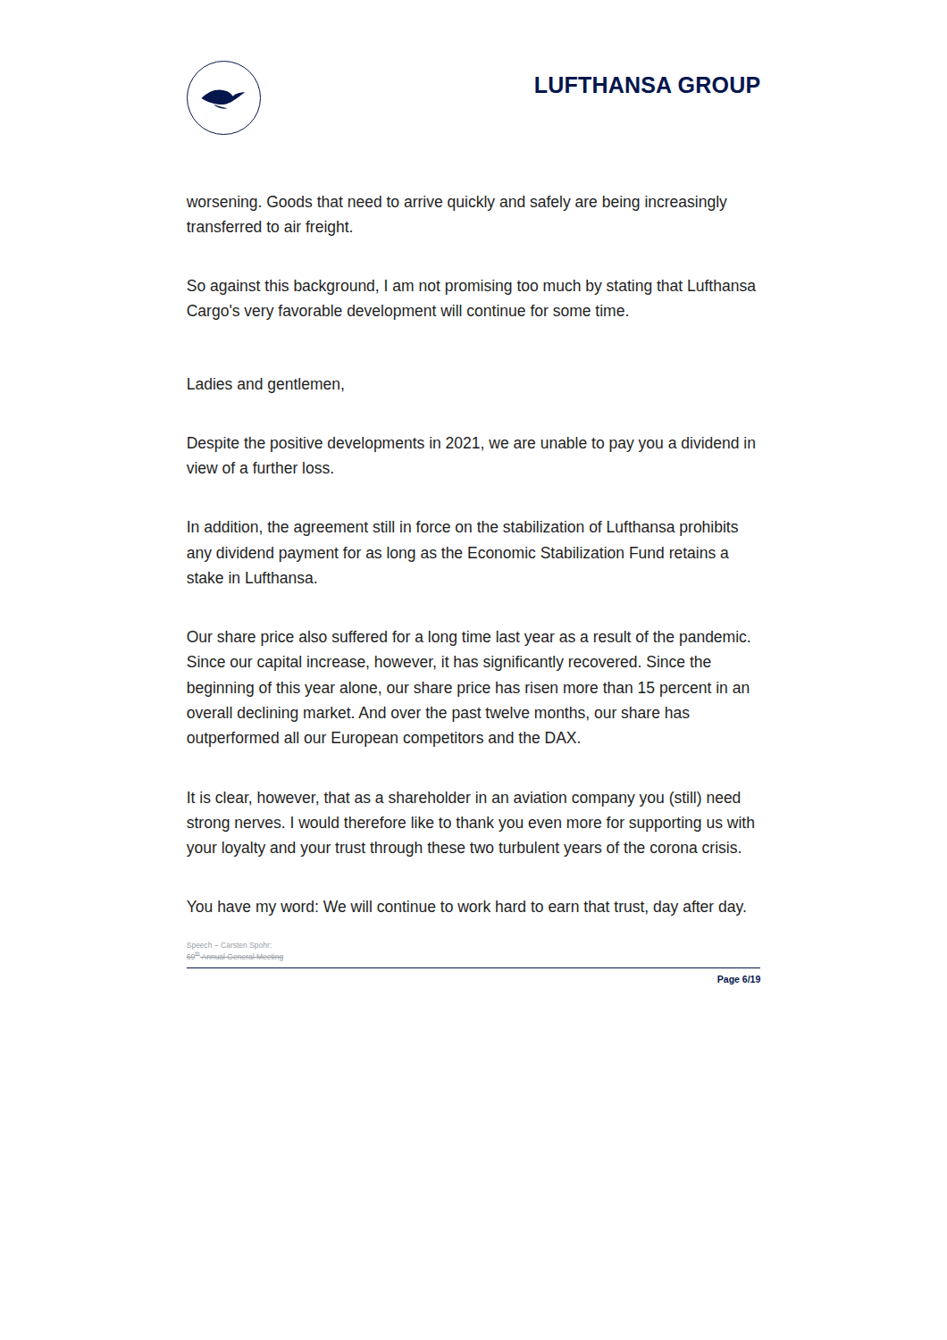LUFTHANSA GROUP
worsening. Goods that need to arrive quickly and safely are being increasingly transferred to air freight.
So against this background, I am not promising too much by stating that Lufthansa Cargo's very favorable development will continue for some time.
Ladies and gentlemen,
Despite the positive developments in 2021, we are unable to pay you a dividend in view of a further loss.
In addition, the agreement still in force on the stabilization of Lufthansa prohibits any dividend payment for as long as the Economic Stabilization Fund retains a stake in Lufthansa.
Our share price also suffered for a long time last year as a result of the pandemic. Since our capital increase, however, it has significantly recovered. Since the beginning of this year alone, our share price has risen more than 15 percent in an overall declining market. And over the past twelve months, our share has outperformed all our European competitors and the DAX.
It is clear, however, that as a shareholder in an aviation company you (still) need strong nerves. I would therefore like to thank you even more for supporting us with your loyalty and your trust through these two turbulent years of the corona crisis.
You have my word: We will continue to work hard to earn that trust, day after day.
Speech – Carsten Spohr:
69th Annual General Meeting
Page 6/19